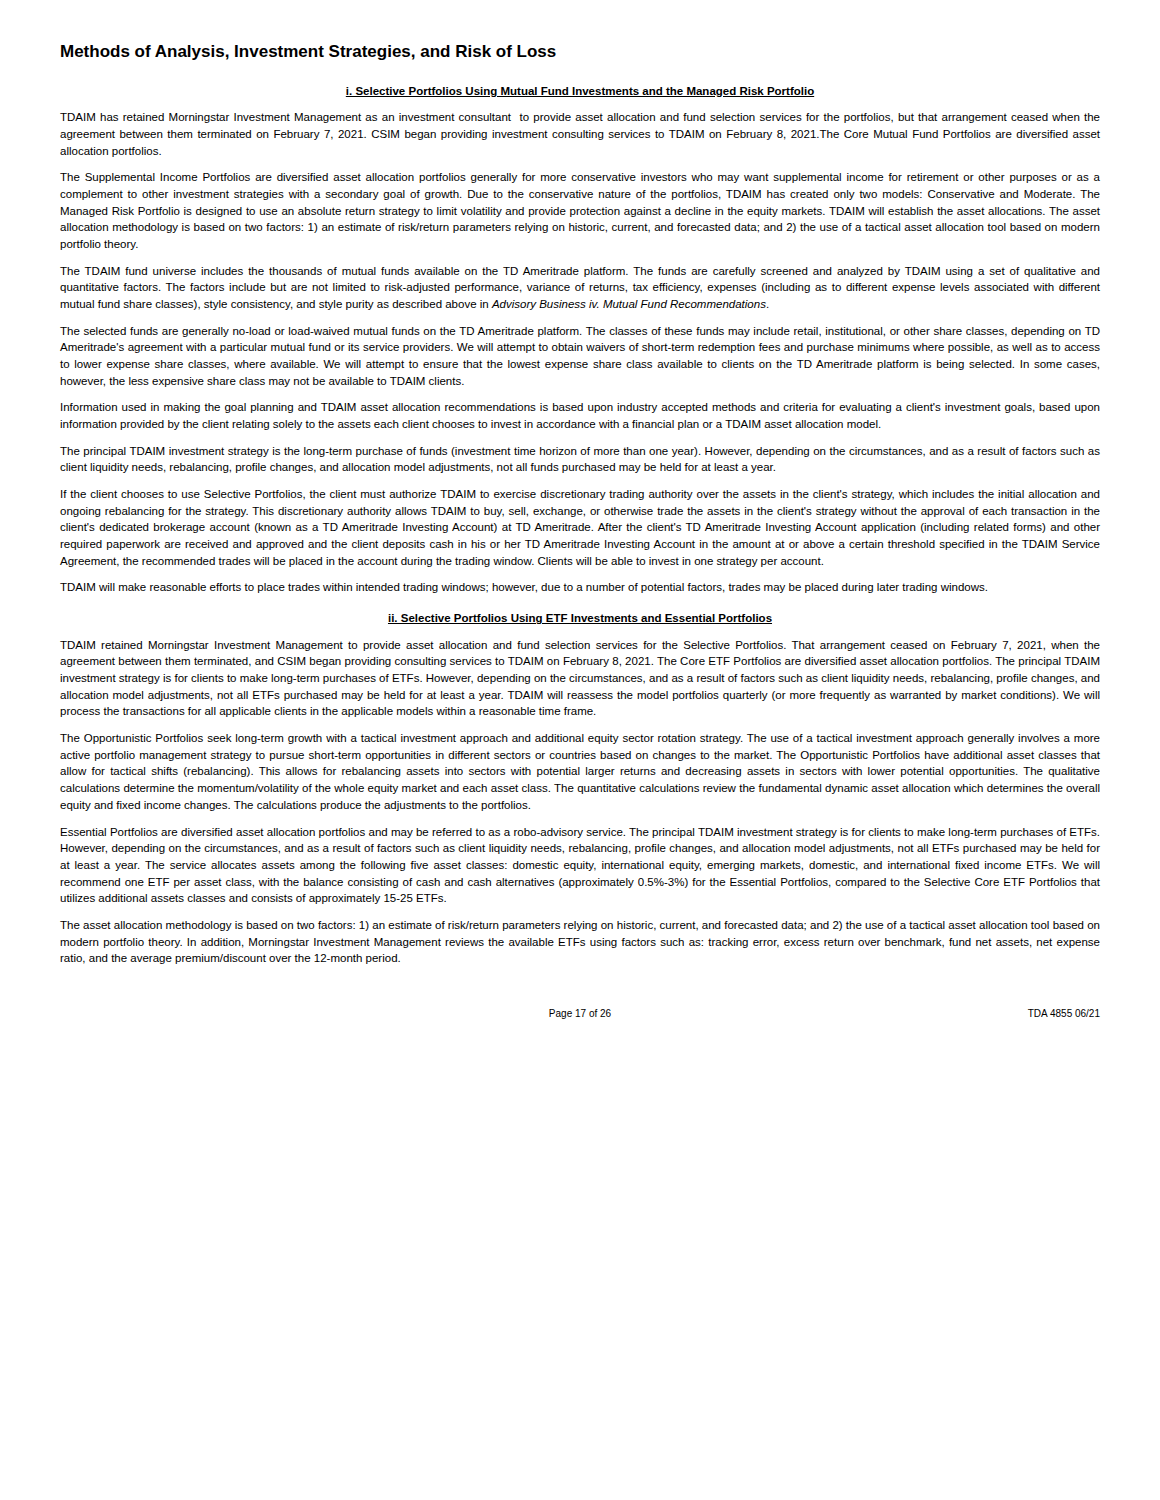Methods of Analysis, Investment Strategies, and Risk of Loss
i. Selective Portfolios Using Mutual Fund Investments and the Managed Risk Portfolio
TDAIM has retained Morningstar Investment Management as an investment consultant to provide asset allocation and fund selection services for the portfolios, but that arrangement ceased when the agreement between them terminated on February 7, 2021. CSIM began providing investment consulting services to TDAIM on February 8, 2021.The Core Mutual Fund Portfolios are diversified asset allocation portfolios.
The Supplemental Income Portfolios are diversified asset allocation portfolios generally for more conservative investors who may want supplemental income for retirement or other purposes or as a complement to other investment strategies with a secondary goal of growth. Due to the conservative nature of the portfolios, TDAIM has created only two models: Conservative and Moderate. The Managed Risk Portfolio is designed to use an absolute return strategy to limit volatility and provide protection against a decline in the equity markets. TDAIM will establish the asset allocations. The asset allocation methodology is based on two factors: 1) an estimate of risk/return parameters relying on historic, current, and forecasted data; and 2) the use of a tactical asset allocation tool based on modern portfolio theory.
The TDAIM fund universe includes the thousands of mutual funds available on the TD Ameritrade platform. The funds are carefully screened and analyzed by TDAIM using a set of qualitative and quantitative factors. The factors include but are not limited to risk-adjusted performance, variance of returns, tax efficiency, expenses (including as to different expense levels associated with different mutual fund share classes), style consistency, and style purity as described above in Advisory Business iv. Mutual Fund Recommendations.
The selected funds are generally no-load or load-waived mutual funds on the TD Ameritrade platform. The classes of these funds may include retail, institutional, or other share classes, depending on TD Ameritrade's agreement with a particular mutual fund or its service providers. We will attempt to obtain waivers of short-term redemption fees and purchase minimums where possible, as well as to access to lower expense share classes, where available. We will attempt to ensure that the lowest expense share class available to clients on the TD Ameritrade platform is being selected. In some cases, however, the less expensive share class may not be available to TDAIM clients.
Information used in making the goal planning and TDAIM asset allocation recommendations is based upon industry accepted methods and criteria for evaluating a client's investment goals, based upon information provided by the client relating solely to the assets each client chooses to invest in accordance with a financial plan or a TDAIM asset allocation model.
The principal TDAIM investment strategy is the long-term purchase of funds (investment time horizon of more than one year). However, depending on the circumstances, and as a result of factors such as client liquidity needs, rebalancing, profile changes, and allocation model adjustments, not all funds purchased may be held for at least a year.
If the client chooses to use Selective Portfolios, the client must authorize TDAIM to exercise discretionary trading authority over the assets in the client's strategy, which includes the initial allocation and ongoing rebalancing for the strategy. This discretionary authority allows TDAIM to buy, sell, exchange, or otherwise trade the assets in the client's strategy without the approval of each transaction in the client's dedicated brokerage account (known as a TD Ameritrade Investing Account) at TD Ameritrade. After the client's TD Ameritrade Investing Account application (including related forms) and other required paperwork are received and approved and the client deposits cash in his or her TD Ameritrade Investing Account in the amount at or above a certain threshold specified in the TDAIM Service Agreement, the recommended trades will be placed in the account during the trading window. Clients will be able to invest in one strategy per account.
TDAIM will make reasonable efforts to place trades within intended trading windows; however, due to a number of potential factors, trades may be placed during later trading windows.
ii. Selective Portfolios Using ETF Investments and Essential Portfolios
TDAIM retained Morningstar Investment Management to provide asset allocation and fund selection services for the Selective Portfolios. That arrangement ceased on February 7, 2021, when the agreement between them terminated, and CSIM began providing consulting services to TDAIM on February 8, 2021. The Core ETF Portfolios are diversified asset allocation portfolios. The principal TDAIM investment strategy is for clients to make long-term purchases of ETFs. However, depending on the circumstances, and as a result of factors such as client liquidity needs, rebalancing, profile changes, and allocation model adjustments, not all ETFs purchased may be held for at least a year. TDAIM will reassess the model portfolios quarterly (or more frequently as warranted by market conditions). We will process the transactions for all applicable clients in the applicable models within a reasonable time frame.
The Opportunistic Portfolios seek long-term growth with a tactical investment approach and additional equity sector rotation strategy. The use of a tactical investment approach generally involves a more active portfolio management strategy to pursue short-term opportunities in different sectors or countries based on changes to the market. The Opportunistic Portfolios have additional asset classes that allow for tactical shifts (rebalancing). This allows for rebalancing assets into sectors with potential larger returns and decreasing assets in sectors with lower potential opportunities. The qualitative calculations determine the momentum/volatility of the whole equity market and each asset class. The quantitative calculations review the fundamental dynamic asset allocation which determines the overall equity and fixed income changes. The calculations produce the adjustments to the portfolios.
Essential Portfolios are diversified asset allocation portfolios and may be referred to as a robo-advisory service. The principal TDAIM investment strategy is for clients to make long-term purchases of ETFs. However, depending on the circumstances, and as a result of factors such as client liquidity needs, rebalancing, profile changes, and allocation model adjustments, not all ETFs purchased may be held for at least a year. The service allocates assets among the following five asset classes: domestic equity, international equity, emerging markets, domestic, and international fixed income ETFs. We will recommend one ETF per asset class, with the balance consisting of cash and cash alternatives (approximately 0.5%-3%) for the Essential Portfolios, compared to the Selective Core ETF Portfolios that utilizes additional assets classes and consists of approximately 15-25 ETFs.
The asset allocation methodology is based on two factors: 1) an estimate of risk/return parameters relying on historic, current, and forecasted data; and 2) the use of a tactical asset allocation tool based on modern portfolio theory. In addition, Morningstar Investment Management reviews the available ETFs using factors such as: tracking error, excess return over benchmark, fund net assets, net expense ratio, and the average premium/discount over the 12-month period.
Page 17 of 26 TDA 4855 06/21